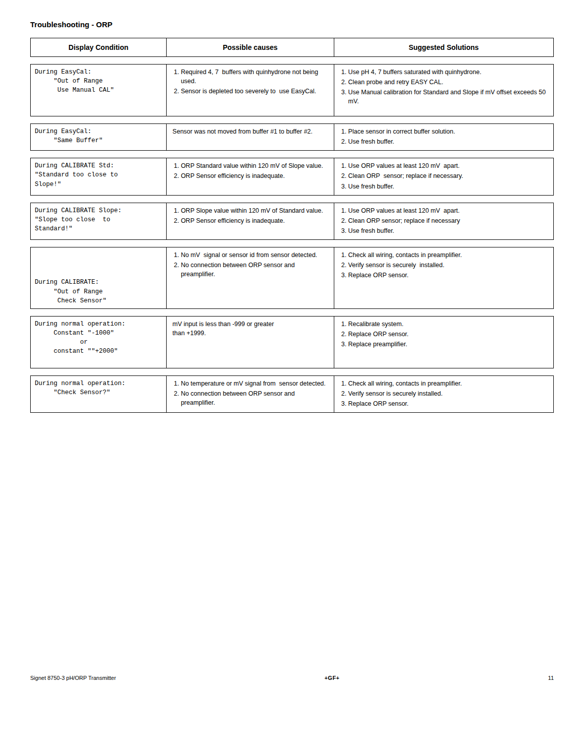Troubleshooting - ORP
| Display Condition | Possible causes | Suggested Solutions |
| --- | --- | --- |
| During EasyCal: "Out of Range Use Manual CAL" | Required 4, 7 buffers with quinhydrone not being used. Sensor is depleted too severely to use EasyCal. | Use pH 4, 7 buffers saturated with quinhydrone. Clean probe and retry EASY CAL. Use Manual calibration for Standard and Slope if mV offset exceeds 50 mV. |
| During EasyCal: "Same Buffer" | Sensor was not moved from buffer #1 to buffer #2. | Place sensor in correct buffer solution. Use fresh buffer. |
| During CALIBRATE Std: "Standard too close to Slope!" | ORP Standard value within 120 mV of Slope value. ORP Sensor efficiency is inadequate. | Use ORP values at least 120 mV apart. Clean ORP sensor; replace if necessary. Use fresh buffer. |
| During CALIBRATE Slope: "Slope too close to Standard!" | ORP Slope value within 120 mV of Standard value. ORP Sensor efficiency is inadequate. | Use ORP values at least 120 mV apart. Clean ORP sensor; replace if necessary Use fresh buffer. |
| During CALIBRATE: "Out of Range Check Sensor" | No mV signal or sensor id from sensor detected. No connection between ORP sensor and preamplifier. | Check all wiring, contacts in preamplifier. Verify sensor is securely installed. Replace ORP sensor. |
| During normal operation: Constant "-1000" or constant ""+2000" | mV input is less than -999 or greater than +1999. | Recalibrate system. Replace ORP sensor. Replace preamplifier. |
| During normal operation: "Check Sensor?" | No temperature or mV signal from sensor detected. No connection between ORP sensor and preamplifier. | Check all wiring, contacts in preamplifier. Verify sensor is securely installed. Replace ORP sensor. |
Signet 8750-3 pH/ORP Transmitter +GF+ 11